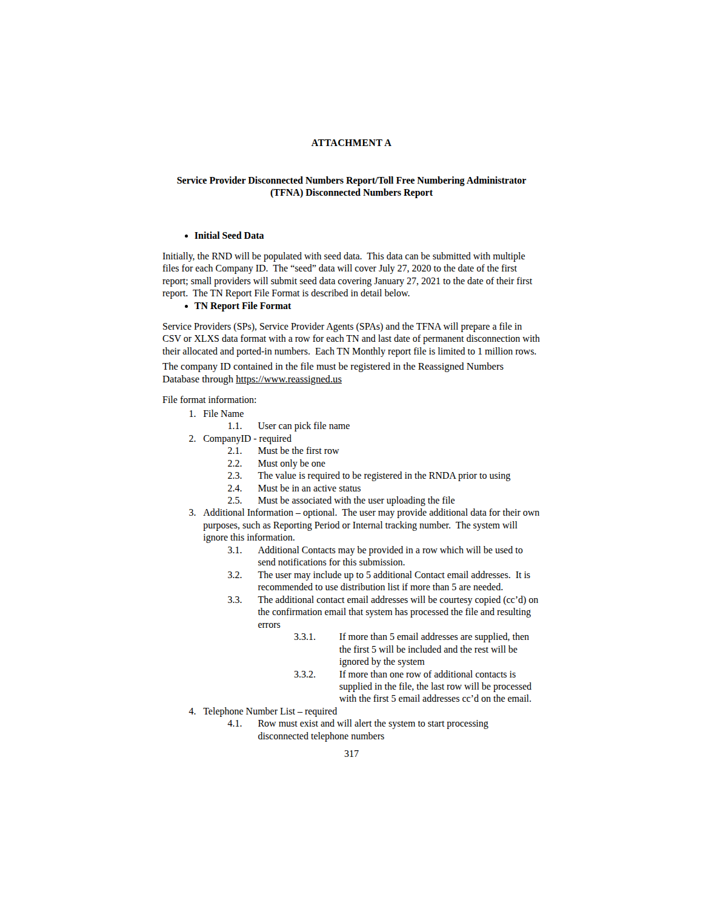ATTACHMENT A
Service Provider Disconnected Numbers Report/Toll Free Numbering Administrator
(TFNA) Disconnected Numbers Report
Initial Seed Data
Initially, the RND will be populated with seed data. This data can be submitted with multiple files for each Company ID. The “seed” data will cover July 27, 2020 to the date of the first report; small providers will submit seed data covering January 27, 2021 to the date of their first report. The TN Report File Format is described in detail below.
TN Report File Format
Service Providers (SPs), Service Provider Agents (SPAs) and the TFNA will prepare a file in CSV or XLXS data format with a row for each TN and last date of permanent disconnection with their allocated and ported-in numbers. Each TN Monthly report file is limited to 1 million rows.
The company ID contained in the file must be registered in the Reassigned Numbers Database through https://www.reassigned.us
File format information:
File Name
1.1. User can pick file name
CompanyID - required
2.1. Must be the first row
2.2. Must only be one
2.3. The value is required to be registered in the RNDA prior to using
2.4. Must be in an active status
2.5. Must be associated with the user uploading the file
Additional Information – optional. The user may provide additional data for their own purposes, such as Reporting Period or Internal tracking number. The system will ignore this information.
3.1. Additional Contacts may be provided in a row which will be used to send notifications for this submission.
3.2. The user may include up to 5 additional Contact email addresses. It is recommended to use distribution list if more than 5 are needed.
3.3. The additional contact email addresses will be courtesy copied (cc’d) on the confirmation email that system has processed the file and resulting errors
3.3.1. If more than 5 email addresses are supplied, then the first 5 will be included and the rest will be ignored by the system
3.3.2. If more than one row of additional contacts is supplied in the file, the last row will be processed with the first 5 email addresses cc’d on the email.
Telephone Number List – required
4.1. Row must exist and will alert the system to start processing disconnected telephone numbers
317